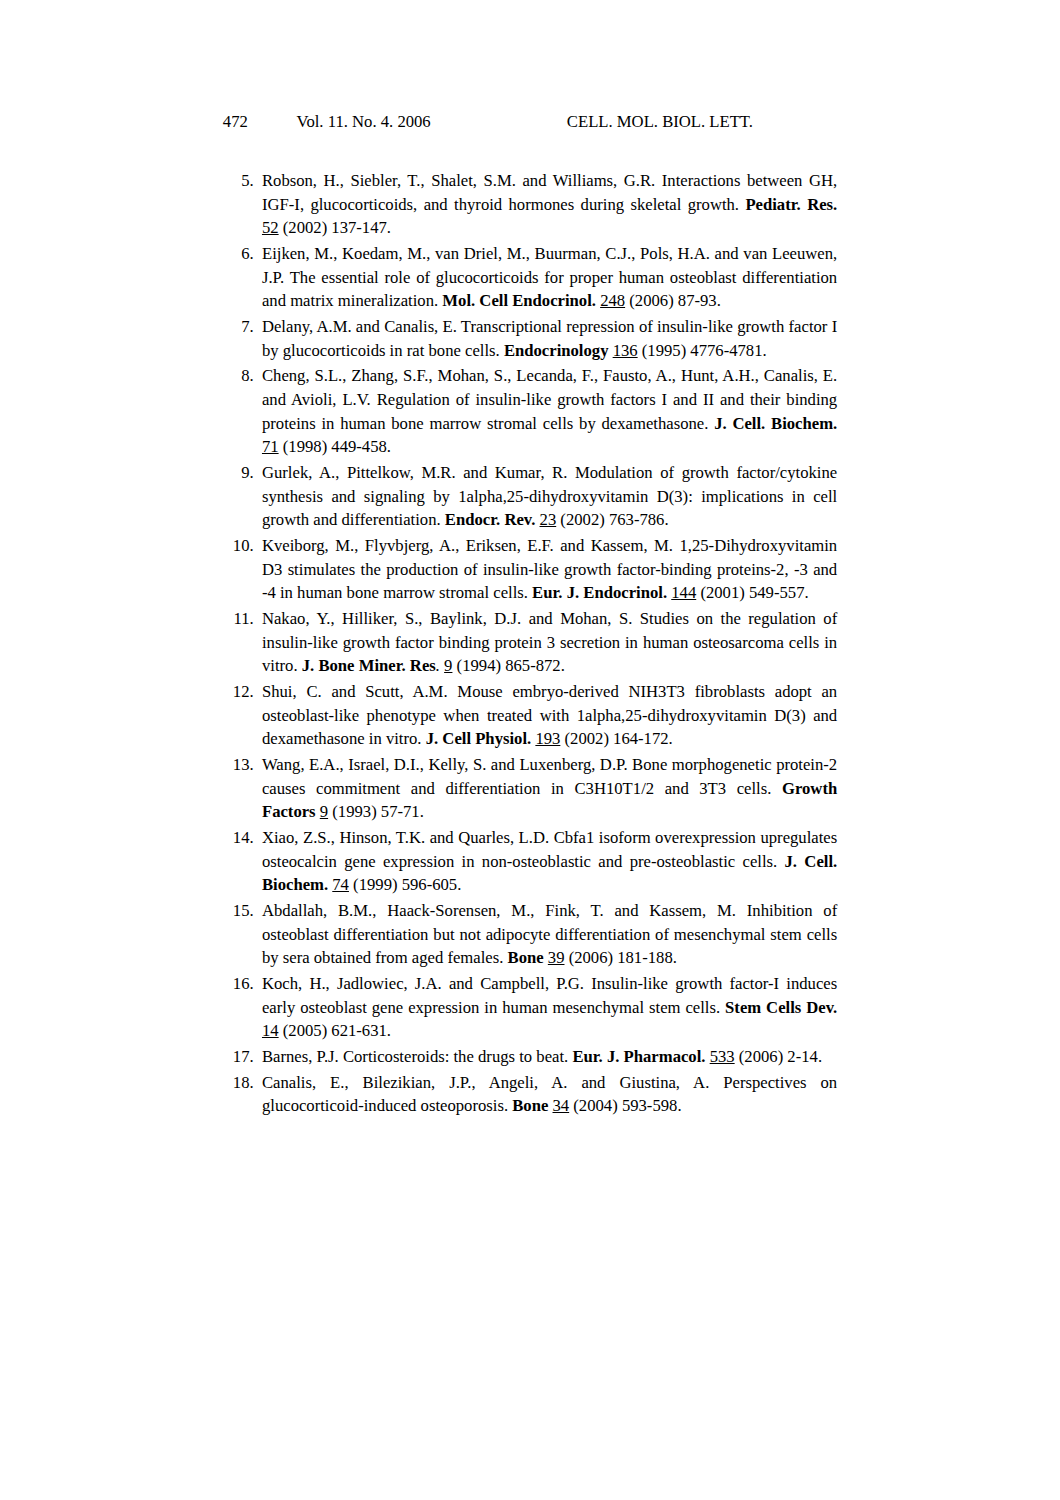472 Vol. 11. No. 4. 2006 CELL. MOL. BIOL. LETT.
5. Robson, H., Siebler, T., Shalet, S.M. and Williams, G.R. Interactions between GH, IGF-I, glucocorticoids, and thyroid hormones during skeletal growth. Pediatr. Res. 52 (2002) 137-147.
6. Eijken, M., Koedam, M., van Driel, M., Buurman, C.J., Pols, H.A. and van Leeuwen, J.P. The essential role of glucocorticoids for proper human osteoblast differentiation and matrix mineralization. Mol. Cell Endocrinol. 248 (2006) 87-93.
7. Delany, A.M. and Canalis, E. Transcriptional repression of insulin-like growth factor I by glucocorticoids in rat bone cells. Endocrinology 136 (1995) 4776-4781.
8. Cheng, S.L., Zhang, S.F., Mohan, S., Lecanda, F., Fausto, A., Hunt, A.H., Canalis, E. and Avioli, L.V. Regulation of insulin-like growth factors I and II and their binding proteins in human bone marrow stromal cells by dexamethasone. J. Cell. Biochem. 71 (1998) 449-458.
9. Gurlek, A., Pittelkow, M.R. and Kumar, R. Modulation of growth factor/cytokine synthesis and signaling by 1alpha,25-dihydroxyvitamin D(3): implications in cell growth and differentiation. Endocr. Rev. 23 (2002) 763-786.
10. Kveiborg, M., Flyvbjerg, A., Eriksen, E.F. and Kassem, M. 1,25-Dihydroxyvitamin D3 stimulates the production of insulin-like growth factor-binding proteins-2, -3 and -4 in human bone marrow stromal cells. Eur. J. Endocrinol. 144 (2001) 549-557.
11. Nakao, Y., Hilliker, S., Baylink, D.J. and Mohan, S. Studies on the regulation of insulin-like growth factor binding protein 3 secretion in human osteosarcoma cells in vitro. J. Bone Miner. Res. 9 (1994) 865-872.
12. Shui, C. and Scutt, A.M. Mouse embryo-derived NIH3T3 fibroblasts adopt an osteoblast-like phenotype when treated with 1alpha,25-dihydroxyvitamin D(3) and dexamethasone in vitro. J. Cell Physiol. 193 (2002) 164-172.
13. Wang, E.A., Israel, D.I., Kelly, S. and Luxenberg, D.P. Bone morphogenetic protein-2 causes commitment and differentiation in C3H10T1/2 and 3T3 cells. Growth Factors 9 (1993) 57-71.
14. Xiao, Z.S., Hinson, T.K. and Quarles, L.D. Cbfa1 isoform overexpression upregulates osteocalcin gene expression in non-osteoblastic and pre-osteoblastic cells. J. Cell. Biochem. 74 (1999) 596-605.
15. Abdallah, B.M., Haack-Sorensen, M., Fink, T. and Kassem, M. Inhibition of osteoblast differentiation but not adipocyte differentiation of mesenchymal stem cells by sera obtained from aged females. Bone 39 (2006) 181-188.
16. Koch, H., Jadlowiec, J.A. and Campbell, P.G. Insulin-like growth factor-I induces early osteoblast gene expression in human mesenchymal stem cells. Stem Cells Dev. 14 (2005) 621-631.
17. Barnes, P.J. Corticosteroids: the drugs to beat. Eur. J. Pharmacol. 533 (2006) 2-14.
18. Canalis, E., Bilezikian, J.P., Angeli, A. and Giustina, A. Perspectives on glucocorticoid-induced osteoporosis. Bone 34 (2004) 593-598.